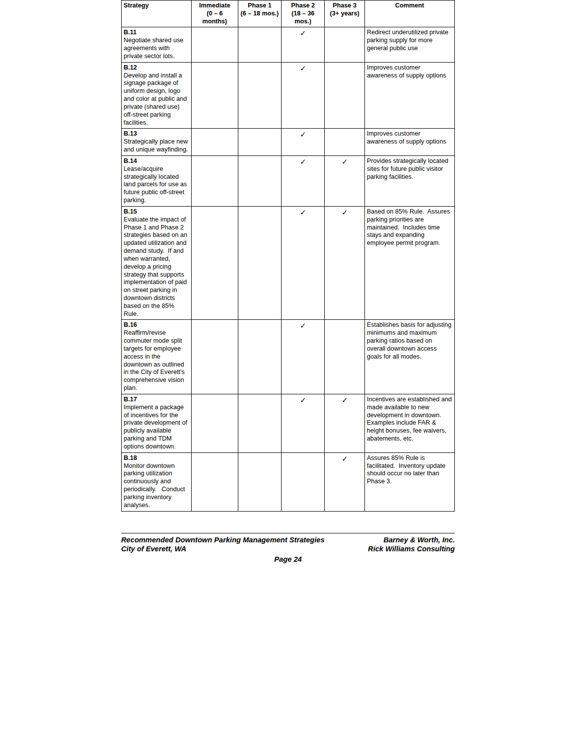| Strategy | Immediate (0 – 6 months) | Phase 1 (6 – 18 mos.) | Phase 2 (18 – 36 mos.) | Phase 3 (3+ years) | Comment |
| --- | --- | --- | --- | --- | --- |
| B.11 Negotiate shared use agreements with private sector lots. | | | ✓ | | Redirect underutilized private parking supply for more general public use |
| B.12 Develop and install a signage package of uniform design, logo and color at public and private (shared use) off-street parking facilities. | | | ✓ | | Improves customer awareness of supply options |
| B.13 Strategically place new and unique wayfinding. | | | ✓ | | Improves customer awareness of supply options |
| B.14 Lease/acquire strategically located land parcels for use as future public off-street parking. | | | ✓ | ✓ | Provides strategically located sites for future public visitor parking facilities. |
| B.15 Evaluate the impact of Phase 1 and Phase 2 strategies based on an updated utilization and demand study. If and when warranted, develop a pricing strategy that supports implementation of paid on street parking in downtown districts based on the 85% Rule. | | | ✓ | ✓ | Based on 85% Rule. Assures parking priorities are maintained. Includes time stays and expanding employee permit program. |
| B.16 Reaffirm/revise commuter mode split targets for employee access in the downtown as outlined in the City of Everett’s comprehensive vision plan. | | | ✓ | | Establishes basis for adjusting minimums and maximum parking ratios based on overall downtown access goals for all modes. |
| B.17 Implement a package of incentives for the private development of publicly available parking and TDM options downtown. | | | ✓ | ✓ | Incentives are established and made available to new development in downtown. Examples include FAR & height bonuses, fee waivers, abatements, etc. |
| B.18 Monitor downtown parking utilization continuously and periodically. Conduct parking inventory analyses. | | | | ✓ | Assures 85% Rule is facilitated. Inventory update should occur no later than Phase 3. |
Recommended Downtown Parking Management Strategies
City of Everett, WA
Barney & Worth, Inc.
Rick Williams Consulting
Page 24